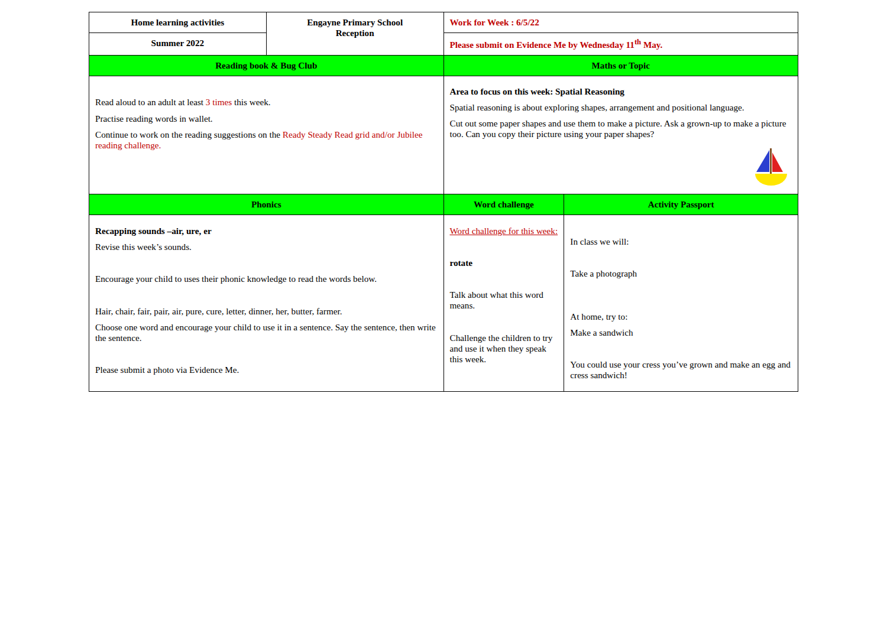| Home learning activities | Engayne Primary School Reception | Work for Week : 6/5/22 |
| Summer 2022 | Please submit on Evidence Me by Wednesday 11 th May. |
| Reading book & Bug Club | Maths or Topic |
| Read aloud to an adult at least 3 times this week. Practise reading words in wallet. Continue to work on the reading suggestions on the Ready Steady Read grid and/or Jubilee reading challenge. | Area to focus on this week: Spatial Reasoning Spatial reasoning is about exploring shapes, arrangement and positional language. Cut out some paper shapes and use them to make a picture. Ask a grown-up to make a picture too. Can you copy their picture using your paper shapes? |
| Phonics | Word challenge | Activity Passport |
| Recapping sounds –air, ure, er Revise this week’s sounds. Encourage your child to uses their phonic knowledge to read the words below. Hair, chair, fair, pair, air, pure, cure, letter, dinner, her, butter, farmer. Choose one word and encourage your child to use it in a sentence. Say the sentence, then write the sentence. Please submit a photo via Evidence Me. | Word challenge for this week: rotate Talk about what this word means. Challenge the children to try and use it when they speak this week. | In class we will: Take a photograph At home, try to: Make a sandwich You could use your cress you’ve grown and make an egg and cress sandwich! |